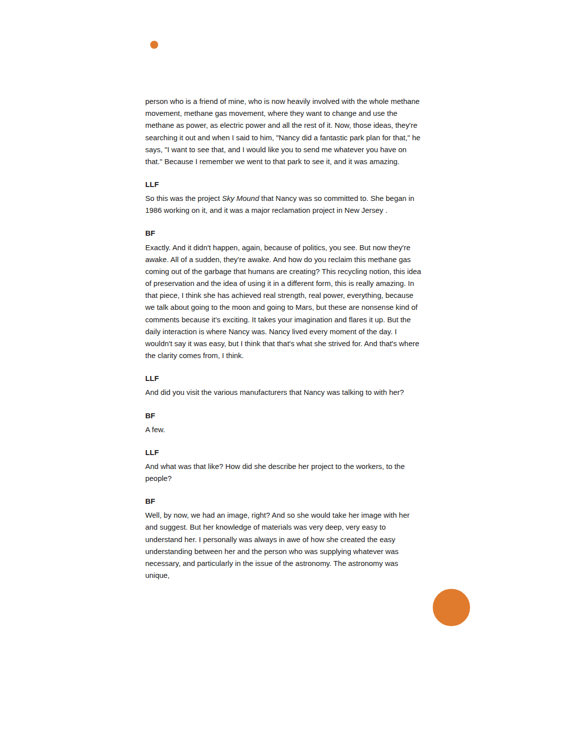person who is a friend of mine, who is now heavily involved with the whole methane movement, methane gas movement, where they want to change and use the methane as power, as electric power and all the rest of it. Now, those ideas, they're searching it out and when I said to him, "Nancy did a fantastic park plan for that," he says, "I want to see that, and I would like you to send me whatever you have on that." Because I remember we went to that park to see it, and it was amazing.
LLF
So this was the project Sky Mound that Nancy was so committed to. She began in 1986 working on it, and it was a major reclamation project in New Jersey .
BF
Exactly. And it didn't happen, again, because of politics, you see. But now they're awake. All of a sudden, they're awake. And how do you reclaim this methane gas coming out of the garbage that humans are creating? This recycling notion, this idea of preservation and the idea of using it in a different form, this is really amazing. In that piece, I think she has achieved real strength, real power, everything, because we talk about going to the moon and going to Mars, but these are nonsense kind of comments because it's exciting. It takes your imagination and flares it up. But the daily interaction is where Nancy was. Nancy lived every moment of the day. I wouldn't say it was easy, but I think that that's what she strived for. And that's where the clarity comes from, I think.
LLF
And did you visit the various manufacturers that Nancy was talking to with her?
BF
A few.
LLF
And what was that like? How did she describe her project to the workers, to the people?
BF
Well, by now, we had an image, right? And so she would take her image with her and suggest. But her knowledge of materials was very deep, very easy to understand her. I personally was always in awe of how she created the easy understanding between her and the person who was supplying whatever was necessary, and particularly in the issue of the astronomy. The astronomy was unique,